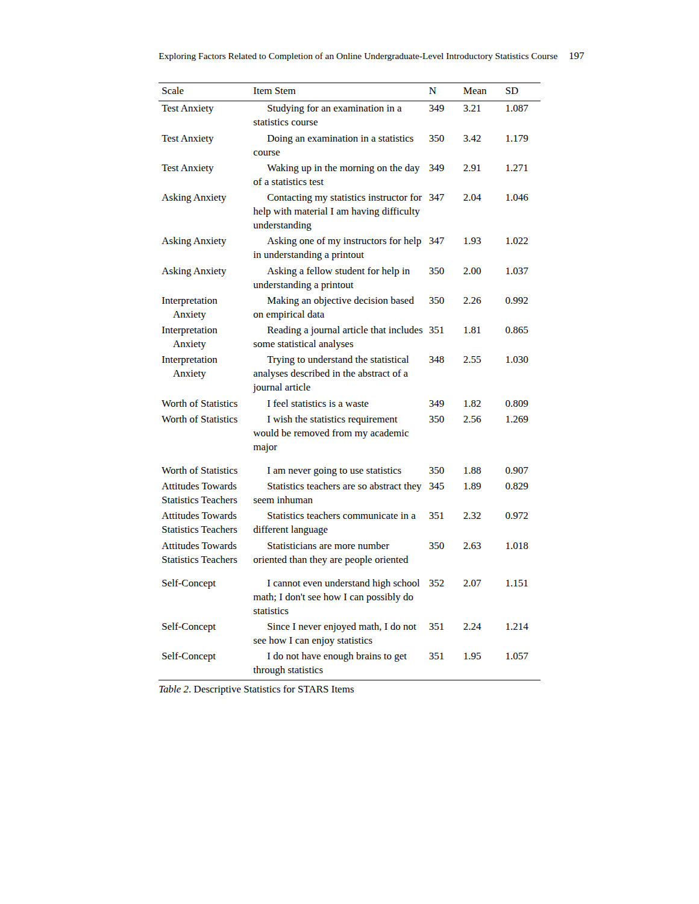Exploring Factors Related to Completion of an Online Undergraduate-Level Introductory Statistics Course 197
| Scale | Item Stem | N | Mean | SD |
| --- | --- | --- | --- | --- |
| Test Anxiety | Studying for an examination in a statistics course | 349 | 3.21 | 1.087 |
| Test Anxiety | Doing an examination in a statistics course | 350 | 3.42 | 1.179 |
| Test Anxiety | Waking up in the morning on the day of a statistics test | 349 | 2.91 | 1.271 |
| Asking Anxiety | Contacting my statistics instructor for help with material I am having difficulty understanding | 347 | 2.04 | 1.046 |
| Asking Anxiety | Asking one of my instructors for help in understanding a printout | 347 | 1.93 | 1.022 |
| Asking Anxiety | Asking a fellow student for help in understanding a printout | 350 | 2.00 | 1.037 |
| Interpretation Anxiety | Making an objective decision based on empirical data | 350 | 2.26 | 0.992 |
| Interpretation Anxiety | Reading a journal article that includes some statistical analyses | 351 | 1.81 | 0.865 |
| Interpretation Anxiety | Trying to understand the statistical analyses described in the abstract of a journal article | 348 | 2.55 | 1.030 |
| Worth of Statistics | I feel statistics is a waste | 349 | 1.82 | 0.809 |
| Worth of Statistics | I wish the statistics requirement would be removed from my academic major | 350 | 2.56 | 1.269 |
| Worth of Statistics | I am never going to use statistics | 350 | 1.88 | 0.907 |
| Attitudes Towards Statistics Teachers | Statistics teachers are so abstract they seem inhuman | 345 | 1.89 | 0.829 |
| Attitudes Towards Statistics Teachers | Statistics teachers communicate in a different language | 351 | 2.32 | 0.972 |
| Attitudes Towards Statistics Teachers | Statisticians are more number oriented than they are people oriented | 350 | 2.63 | 1.018 |
| Self-Concept | I cannot even understand high school math; I don't see how I can possibly do statistics | 352 | 2.07 | 1.151 |
| Self-Concept | Since I never enjoyed math, I do not see how I can enjoy statistics | 351 | 2.24 | 1.214 |
| Self-Concept | I do not have enough brains to get through statistics | 351 | 1.95 | 1.057 |
Table 2. Descriptive Statistics for STARS Items